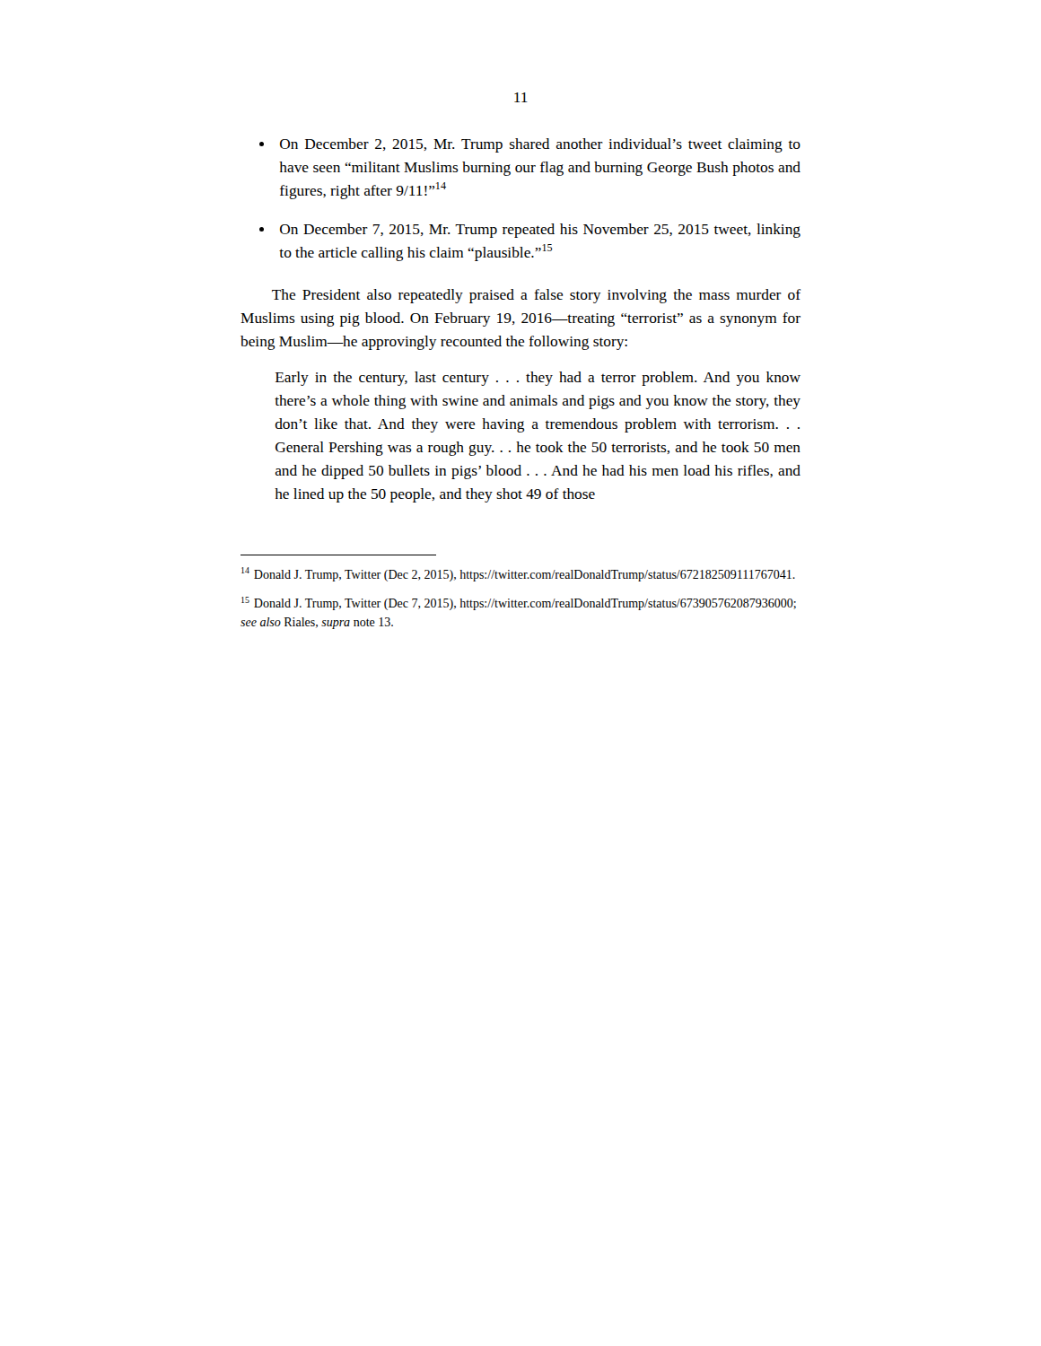11
On December 2, 2015, Mr. Trump shared another individual’s tweet claiming to have seen “militant Muslims burning our flag and burning George Bush photos and figures, right after 9/11!”14
On December 7, 2015, Mr. Trump repeated his November 25, 2015 tweet, linking to the article calling his claim “plausible.”15
The President also repeatedly praised a false story involving the mass murder of Muslims using pig blood. On February 19, 2016—treating “terrorist” as a synonym for being Muslim—he approvingly recounted the following story:
Early in the century, last century . . . they had a terror problem. And you know there’s a whole thing with swine and animals and pigs and you know the story, they don’t like that. And they were having a tremendous problem with terrorism. . . General Pershing was a rough guy. . . he took the 50 terrorists, and he took 50 men and he dipped 50 bullets in pigs’ blood . . . And he had his men load his rifles, and he lined up the 50 people, and they shot 49 of those
14 Donald J. Trump, Twitter (Dec 2, 2015), https://twitter.com/realDonaldTrump/status/672182509111767041.
15 Donald J. Trump, Twitter (Dec 7, 2015), https://twitter.com/realDonaldTrump/status/673905762087936000; see also Riales, supra note 13.